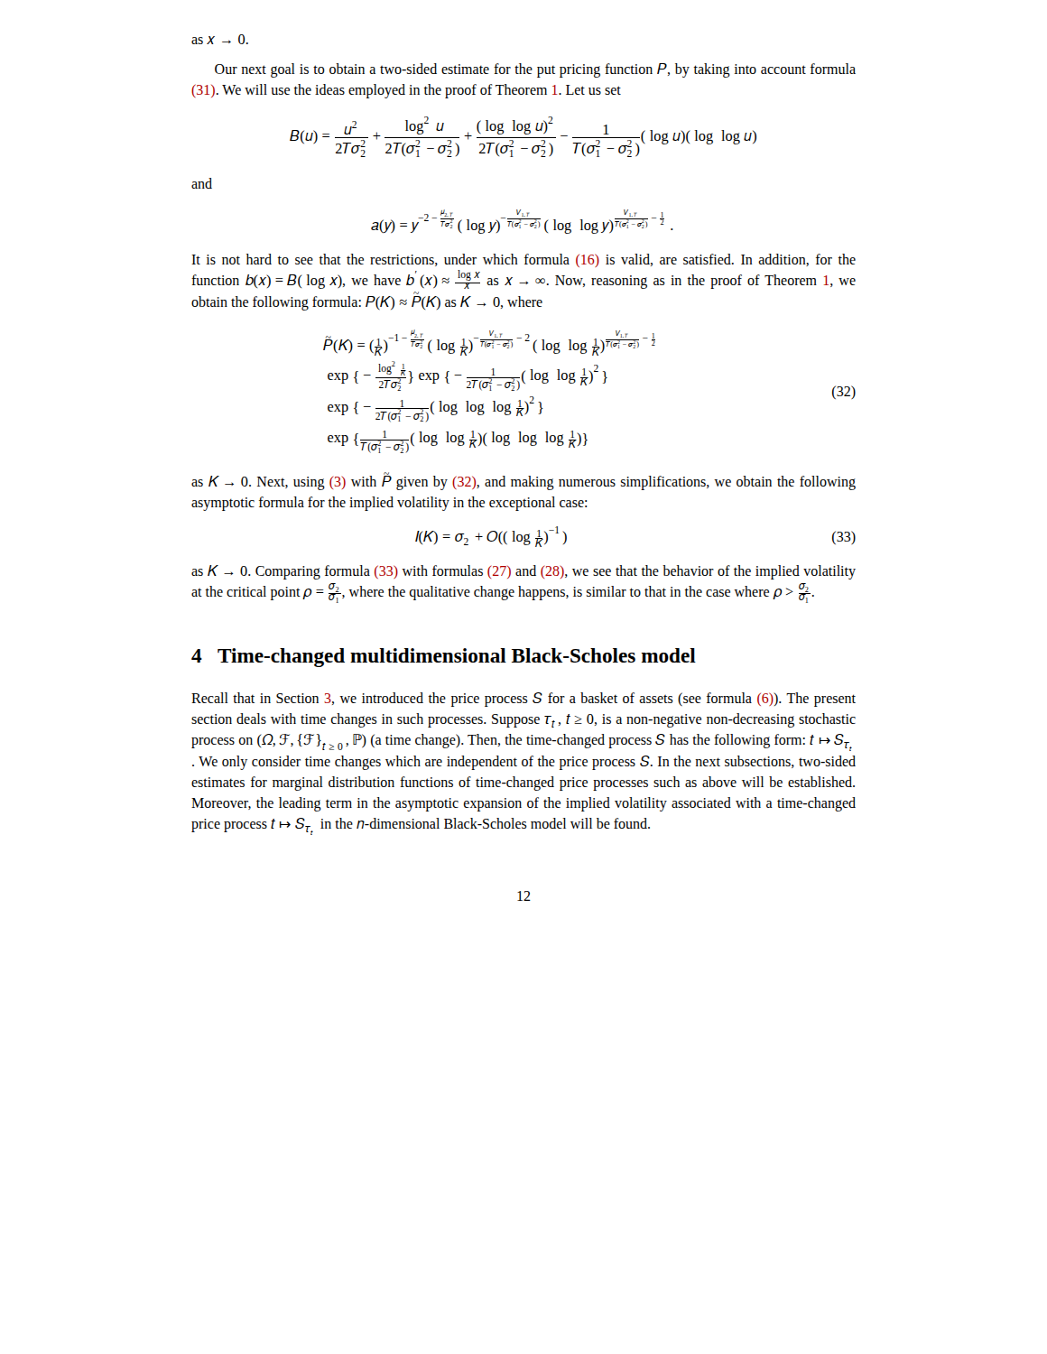as x→0.
Our next goal is to obtain a two-sided estimate for the put pricing function P, by taking into account formula (31). We will use the ideas employed in the proof of Theorem 1. Let us set
B(u) = u22Tσ22 + log2⁡u2T(σ12−σ22) + (loglogu)22T(σ12−σ22) − 1T(σ12−σ22) (logu)(loglogu)
and
a(y) = y−2−μ2,TTσ22 (logy)−V1,TT(σ12−σ22) (loglogy)V1,TT(σ12−σ22)−12 .
It is not hard to see that the restrictions, under which formula (16) is valid, are satisfied. In addition, for the function b(x)=B(logx), we have b′(x)≈logxx as x→∞. Now, reasoning as in the proof of Theorem 1, we obtain the following formula: P(K)≈P~(K) as K→0, where
P~(K) = (1K)−1−μ2,TTσ22 (log1K)−V1,TT(σ12−σ22)−2 (loglog1K)V1,TT(σ12−σ22)−12
exp{−log21K2Tσ22} exp{−12T(σ12−σ22)(loglog1K)2}
exp{−12T(σ12−σ22)(logloglog1K)2}
exp{1T(σ12−σ22)(loglog1K)(logloglog1K)}
(32)
as K→0. Next, using (3) with P~ given by (32), and making numerous simplifications, we obtain the following asymptotic formula for the implied volatility in the exceptional case:
I(K) = σ2 + O ( (log1K)−1 )
(33)
as K→0. Comparing formula (33) with formulas (27) and (28), we see that the behavior of the implied volatility at the critical point ρ=σ2σ1, where the qualitative change happens, is similar to that in the case where ρ>σ2σ1.
4 Time-changed multidimensional Black-Scholes model
Recall that in Section 3, we introduced the price process S for a basket of assets (see formula (6)). The present section deals with time changes in such processes. Suppose τt, t≥0, is a non-negative non-decreasing stochastic process on (Ω,ℱ,{ℱ}t≥0,ℙ) (a time change). Then, the time-changed process S has the following form: t↦Sτt. We only consider time changes which are independent of the price process S. In the next subsections, two-sided estimates for marginal distribution functions of time-changed price processes such as above will be established. Moreover, the leading term in the asymptotic expansion of the implied volatility associated with a time-changed price process t↦Sτt in the n-dimensional Black-Scholes model will be found.
12